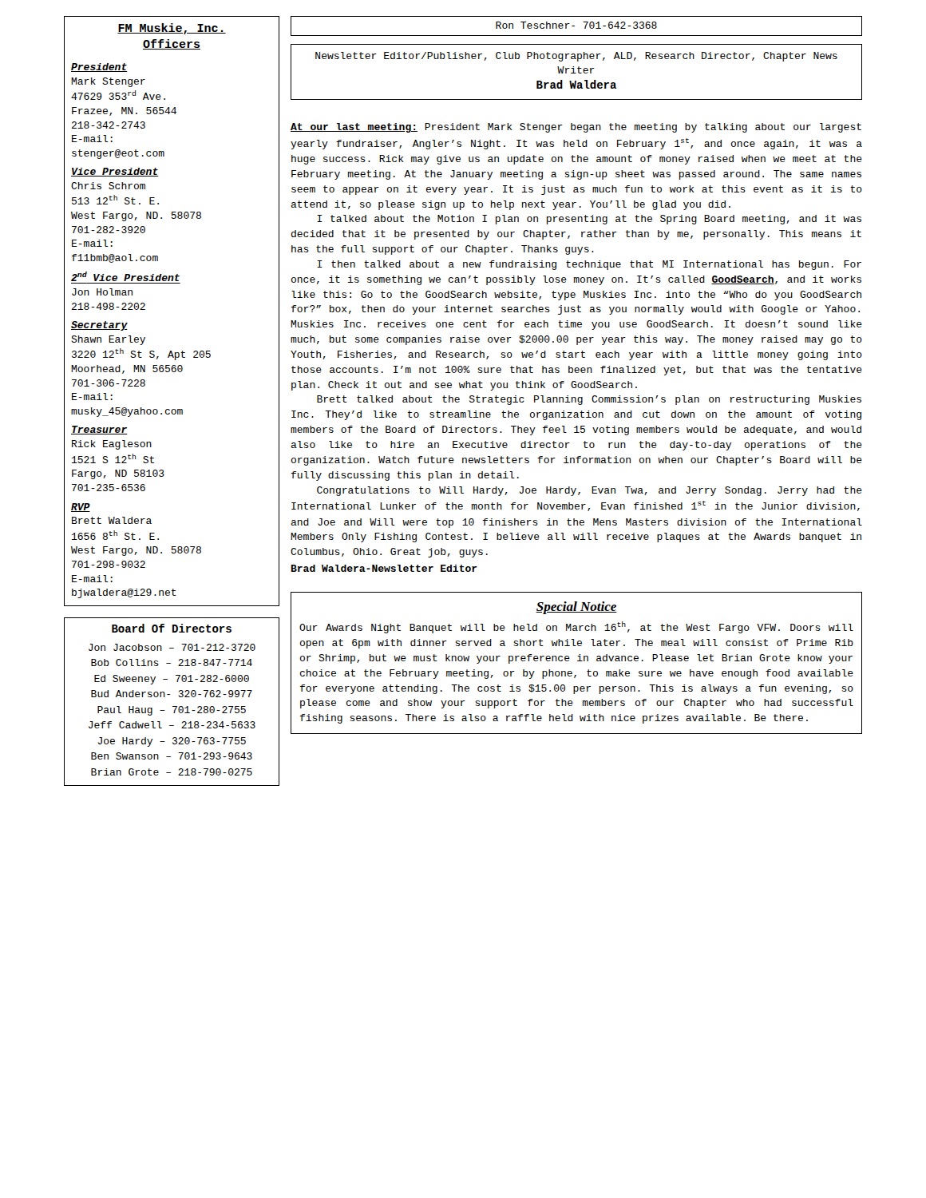FM Muskie, Inc.
Officers
President
Mark Stenger
47629 353rd Ave.
Frazee, MN. 56544
218-342-2743
E-mail:
stenger@eot.com
Vice President
Chris Schrom
513 12th St. E.
West Fargo, ND. 58078
701-282-3920
E-mail:
f11bmb@aol.com
2nd Vice President
Jon Holman
218-498-2202
Secretary
Shawn Earley
3220 12th St S, Apt 205
Moorhead, MN 56560
701-306-7228
E-mail:
musky_45@yahoo.com
Treasurer
Rick Eagleson
1521 S 12th St
Fargo, ND 58103
701-235-6536
RVP
Brett Waldera
1656 8th St. E.
West Fargo, ND. 58078
701-298-9032
E-mail:
bjwaldera@i29.net
Board Of Directors
Jon Jacobson – 701-212-3720
Bob Collins – 218-847-7714
Ed Sweeney – 701-282-6000
Bud Anderson- 320-762-9977
Paul Haug – 701-280-2755
Jeff Cadwell – 218-234-5633
Joe Hardy – 320-763-7755
Ben Swanson – 701-293-9643
Brian Grote – 218-790-0275
Ron Teschner- 701-642-3368
Newsletter Editor/Publisher, Club Photographer, ALD, Research Director, Chapter News Writer
Brad Waldera
At our last meeting: President Mark Stenger began the meeting by talking about our largest yearly fundraiser, Angler’s Night. It was held on February 1st, and once again, it was a huge success. Rick may give us an update on the amount of money raised when we meet at the February meeting. At the January meeting a sign-up sheet was passed around. The same names seem to appear on it every year. It is just as much fun to work at this event as it is to attend it, so please sign up to help next year. You’ll be glad you did.
I talked about the Motion I plan on presenting at the Spring Board meeting, and it was decided that it be presented by our Chapter, rather than by me, personally. This means it has the full support of our Chapter. Thanks guys.
I then talked about a new fundraising technique that MI International has begun. For once, it is something we can’t possibly lose money on. It’s called GoodSearch, and it works like this: Go to the GoodSearch website, type Muskies Inc. into the “Who do you GoodSearch for?” box, then do your internet searches just as you normally would with Google or Yahoo. Muskies Inc. receives one cent for each time you use GoodSearch. It doesn’t sound like much, but some companies raise over $2000.00 per year this way. The money raised may go to Youth, Fisheries, and Research, so we’d start each year with a little money going into those accounts. I’m not 100% sure that has been finalized yet, but that was the tentative plan. Check it out and see what you think of GoodSearch.
Brett talked about the Strategic Planning Commission’s plan on restructuring Muskies Inc. They’d like to streamline the organization and cut down on the amount of voting members of the Board of Directors. They feel 15 voting members would be adequate, and would also like to hire an Executive director to run the day-to-day operations of the organization. Watch future newsletters for information on when our Chapter’s Board will be fully discussing this plan in detail.
Congratulations to Will Hardy, Joe Hardy, Evan Twa, and Jerry Sondag. Jerry had the International Lunker of the month for November, Evan finished 1st in the Junior division, and Joe and Will were top 10 finishers in the Mens Masters division of the International Members Only Fishing Contest. I believe all will receive plaques at the Awards banquet in Columbus, Ohio. Great job, guys.
Brad Waldera-Newsletter Editor
Special Notice
Our Awards Night Banquet will be held on March 16th, at the West Fargo VFW. Doors will open at 6pm with dinner served a short while later. The meal will consist of Prime Rib or Shrimp, but we must know your preference in advance. Please let Brian Grote know your choice at the February meeting, or by phone, to make sure we have enough food available for everyone attending. The cost is $15.00 per person. This is always a fun evening, so please come and show your support for the members of our Chapter who had successful fishing seasons. There is also a raffle held with nice prizes available. Be there.